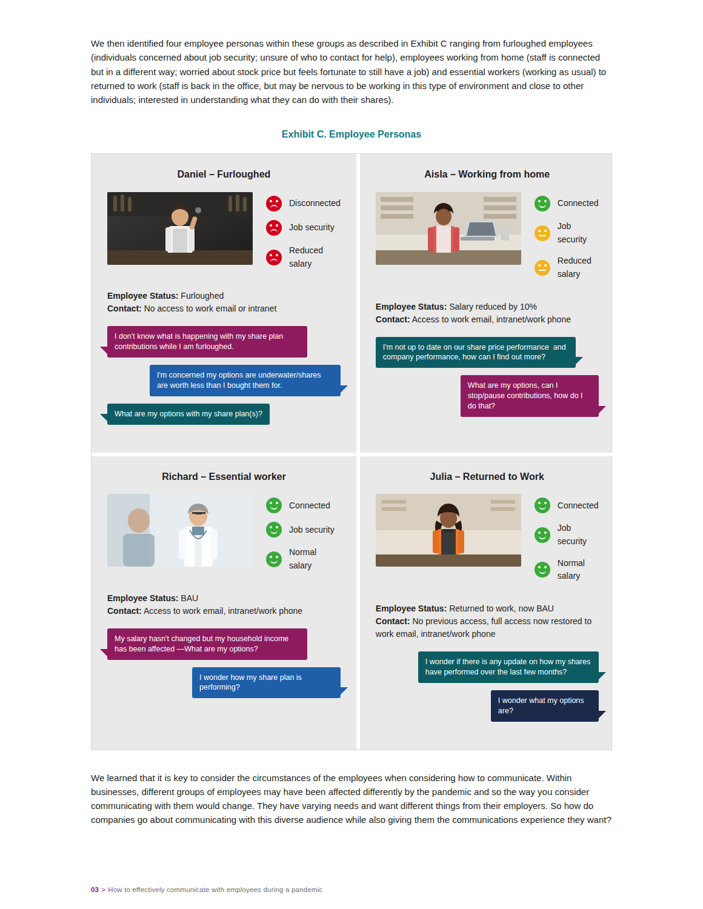We then identified four employee personas within these groups as described in Exhibit C ranging from furloughed employees (individuals concerned about job security; unsure of who to contact for help), employees working from home (staff is connected but in a different way; worried about stock price but feels fortunate to still have a job) and essential workers (working as usual) to returned to work (staff is back in the office, but may be nervous to be working in this type of environment and close to other individuals; interested in understanding what they can do with their shares).
Exhibit C. Employee Personas
Daniel – Furloughed
Disconnected
Job security
Reduced salary
Employee Status: Furloughed
Contact: No access to work email or intranet
I don't know what is happening with my share plan contributions while I am furloughed.
I'm concerned my options are underwater/shares are worth less than I bought them for.
What are my options with my share plan(s)?
Aisla – Working from home
Connected
Job security
Reduced salary
Employee Status: Salary reduced by 10%
Contact: Access to work email, intranet/work phone
I'm not up to date on our share price performance and company performance, how can I find out more?
What are my options, can I stop/pause contributions, how do I do that?
Richard – Essential worker
Connected
Job security
Normal salary
Employee Status: BAU
Contact: Access to work email, intranet/work phone
My salary hasn't changed but my household income has been affected —What are my options?
I wonder how my share plan is performing?
Julia – Returned to Work
Connected
Job security
Normal salary
Employee Status: Returned to work, now BAU
Contact: No previous access, full access now restored to work email, intranet/work phone
I wonder if there is any update on how my shares have performed over the last few months?
I wonder what my options are?
We learned that it is key to consider the circumstances of the employees when considering how to communicate. Within businesses, different groups of employees may have been affected differently by the pandemic and so the way you consider communicating with them would change. They have varying needs and want different things from their employers. So how do companies go about communicating with this diverse audience while also giving them the communications experience they want?
03>How to effectively communicate with employees during a pandemic